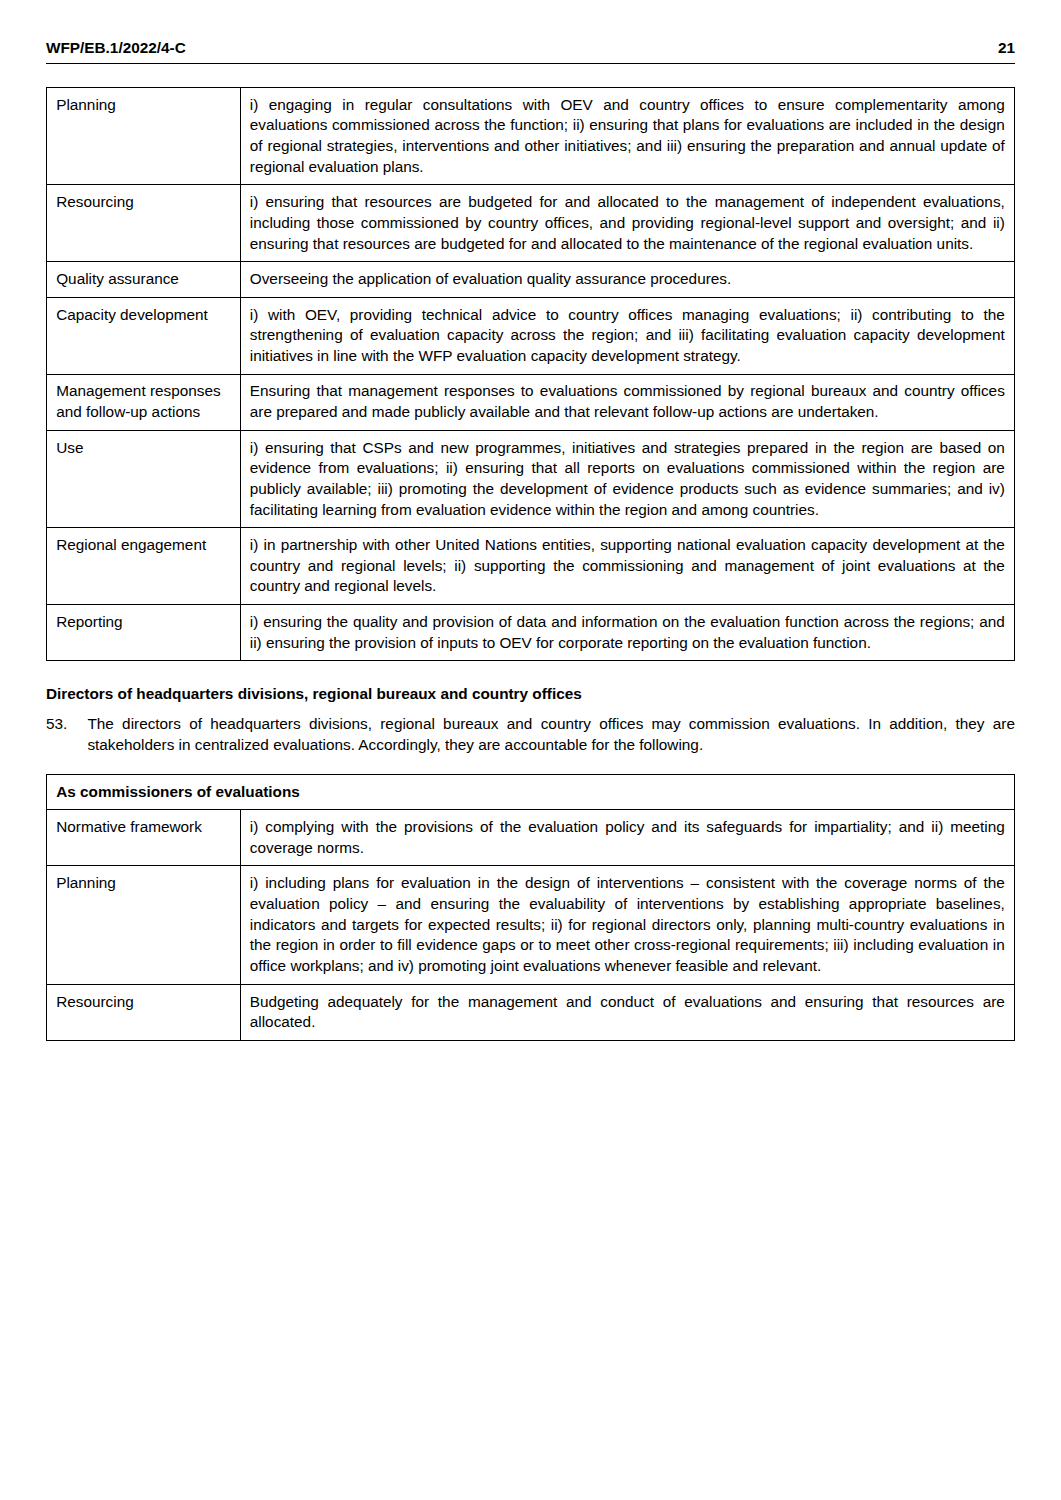WFP/EB.1/2022/4-C 21
| Planning | i) engaging in regular consultations with OEV and country offices to ensure complementarity among evaluations commissioned across the function; ii) ensuring that plans for evaluations are included in the design of regional strategies, interventions and other initiatives; and iii) ensuring the preparation and annual update of regional evaluation plans. |
| Resourcing | i) ensuring that resources are budgeted for and allocated to the management of independent evaluations, including those commissioned by country offices, and providing regional-level support and oversight; and ii) ensuring that resources are budgeted for and allocated to the maintenance of the regional evaluation units. |
| Quality assurance | Overseeing the application of evaluation quality assurance procedures. |
| Capacity development | i) with OEV, providing technical advice to country offices managing evaluations; ii) contributing to the strengthening of evaluation capacity across the region; and iii) facilitating evaluation capacity development initiatives in line with the WFP evaluation capacity development strategy. |
| Management responses and follow-up actions | Ensuring that management responses to evaluations commissioned by regional bureaux and country offices are prepared and made publicly available and that relevant follow-up actions are undertaken. |
| Use | i) ensuring that CSPs and new programmes, initiatives and strategies prepared in the region are based on evidence from evaluations; ii) ensuring that all reports on evaluations commissioned within the region are publicly available; iii) promoting the development of evidence products such as evidence summaries; and iv) facilitating learning from evaluation evidence within the region and among countries. |
| Regional engagement | i) in partnership with other United Nations entities, supporting national evaluation capacity development at the country and regional levels; ii) supporting the commissioning and management of joint evaluations at the country and regional levels. |
| Reporting | i) ensuring the quality and provision of data and information on the evaluation function across the regions; and ii) ensuring the provision of inputs to OEV for corporate reporting on the evaluation function. |
Directors of headquarters divisions, regional bureaux and country offices
53. The directors of headquarters divisions, regional bureaux and country offices may commission evaluations. In addition, they are stakeholders in centralized evaluations. Accordingly, they are accountable for the following.
| As commissioners of evaluations |
| Normative framework | i) complying with the provisions of the evaluation policy and its safeguards for impartiality; and ii) meeting coverage norms. |
| Planning | i) including plans for evaluation in the design of interventions – consistent with the coverage norms of the evaluation policy – and ensuring the evaluability of interventions by establishing appropriate baselines, indicators and targets for expected results; ii) for regional directors only, planning multi-country evaluations in the region in order to fill evidence gaps or to meet other cross-regional requirements; iii) including evaluation in office workplans; and iv) promoting joint evaluations whenever feasible and relevant. |
| Resourcing | Budgeting adequately for the management and conduct of evaluations and ensuring that resources are allocated. |